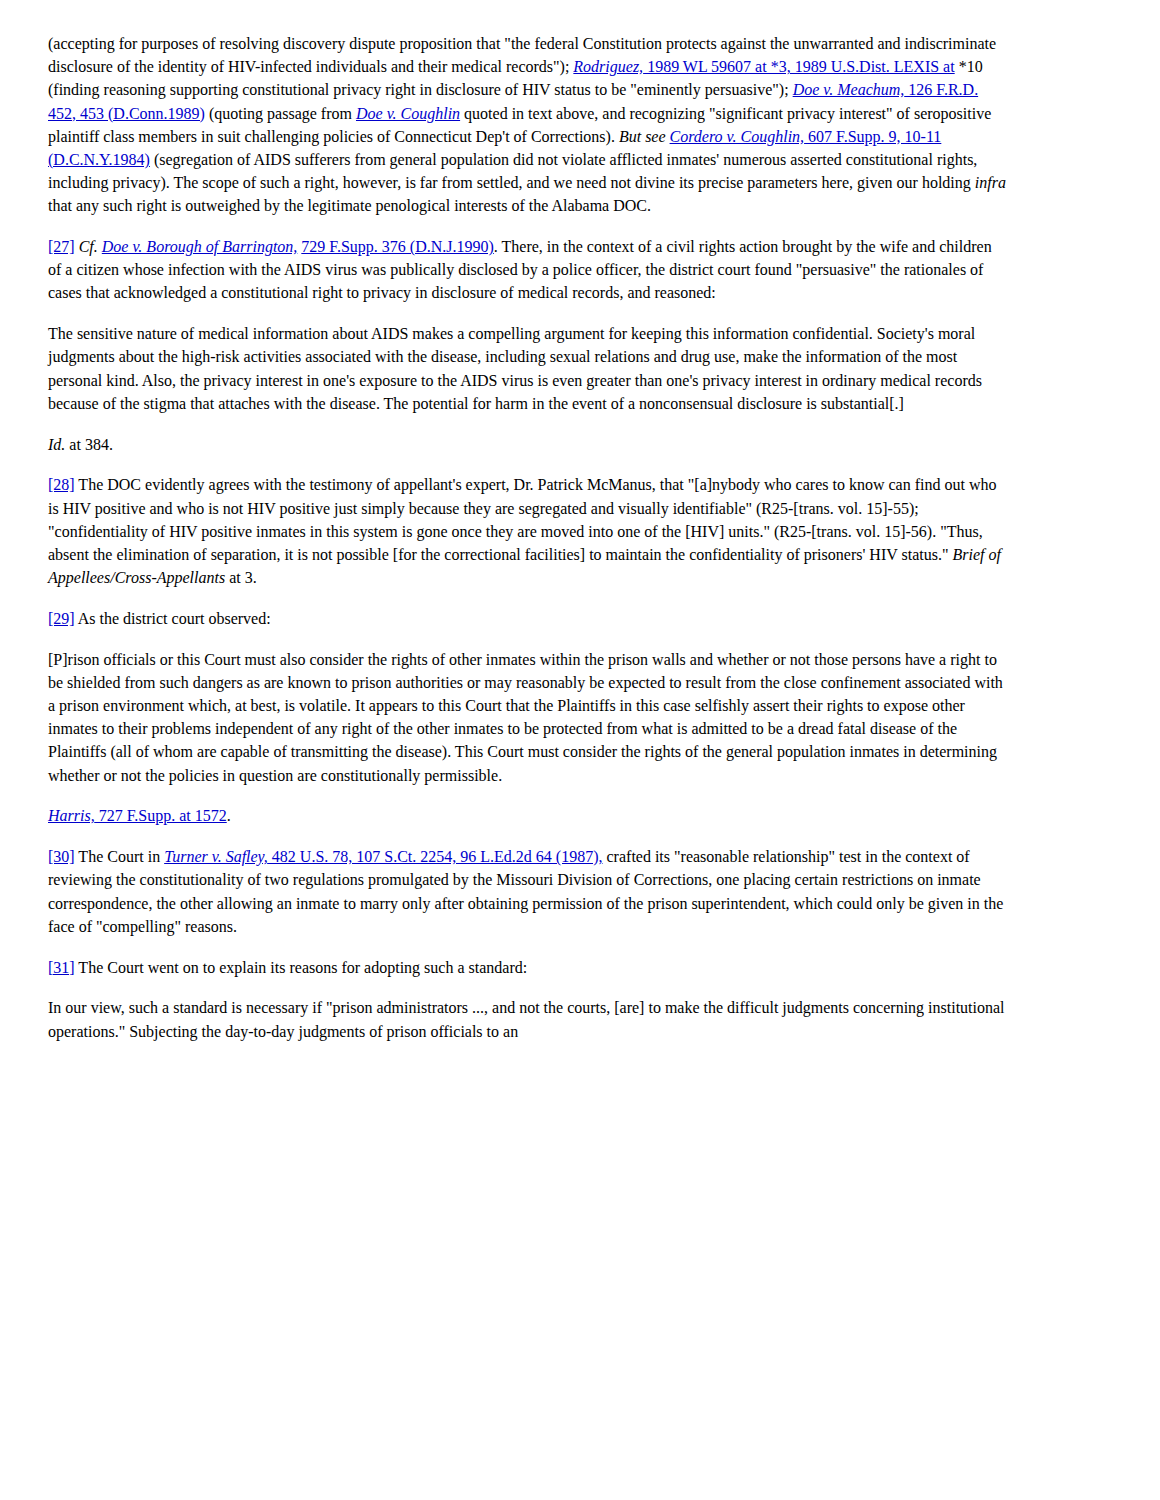(accepting for purposes of resolving discovery dispute proposition that "the federal Constitution protects against the unwarranted and indiscriminate disclosure of the identity of HIV-infected individuals and their medical records"); Rodriguez, 1989 WL 59607 at *3, 1989 U.S.Dist. LEXIS at *10 (finding reasoning supporting constitutional privacy right in disclosure of HIV status to be "eminently persuasive"); Doe v. Meachum, 126 F.R.D. 452, 453 (D.Conn.1989) (quoting passage from Doe v. Coughlin quoted in text above, and recognizing "significant privacy interest" of seropositive plaintiff class members in suit challenging policies of Connecticut Dep't of Corrections). But see Cordero v. Coughlin, 607 F.Supp. 9, 10-11 (D.C.N.Y.1984) (segregation of AIDS sufferers from general population did not violate afflicted inmates' numerous asserted constitutional rights, including privacy). The scope of such a right, however, is far from settled, and we need not divine its precise parameters here, given our holding infra that any such right is outweighed by the legitimate penological interests of the Alabama DOC.
[27] Cf. Doe v. Borough of Barrington, 729 F.Supp. 376 (D.N.J.1990). There, in the context of a civil rights action brought by the wife and children of a citizen whose infection with the AIDS virus was publically disclosed by a police officer, the district court found "persuasive" the rationales of cases that acknowledged a constitutional right to privacy in disclosure of medical records, and reasoned:
The sensitive nature of medical information about AIDS makes a compelling argument for keeping this information confidential. Society's moral judgments about the high-risk activities associated with the disease, including sexual relations and drug use, make the information of the most personal kind. Also, the privacy interest in one's exposure to the AIDS virus is even greater than one's privacy interest in ordinary medical records because of the stigma that attaches with the disease. The potential for harm in the event of a nonconsensual disclosure is substantial[.]
Id. at 384.
[28] The DOC evidently agrees with the testimony of appellant's expert, Dr. Patrick McManus, that "[a]nybody who cares to know can find out who is HIV positive and who is not HIV positive just simply because they are segregated and visually identifiable" (R25-[trans. vol. 15]-55); "confidentiality of HIV positive inmates in this system is gone once they are moved into one of the [HIV] units." (R25-[trans. vol. 15]-56). "Thus, absent the elimination of separation, it is not possible [for the correctional facilities] to maintain the confidentiality of prisoners' HIV status." Brief of Appellees/Cross-Appellants at 3.
[29] As the district court observed:
[P]rison officials or this Court must also consider the rights of other inmates within the prison walls and whether or not those persons have a right to be shielded from such dangers as are known to prison authorities or may reasonably be expected to result from the close confinement associated with a prison environment which, at best, is volatile. It appears to this Court that the Plaintiffs in this case selfishly assert their rights to expose other inmates to their problems independent of any right of the other inmates to be protected from what is admitted to be a dread fatal disease of the Plaintiffs (all of whom are capable of transmitting the disease). This Court must consider the rights of the general population inmates in determining whether or not the policies in question are constitutionally permissible.
Harris, 727 F.Supp. at 1572.
[30] The Court in Turner v. Safley, 482 U.S. 78, 107 S.Ct. 2254, 96 L.Ed.2d 64 (1987), crafted its "reasonable relationship" test in the context of reviewing the constitutionality of two regulations promulgated by the Missouri Division of Corrections, one placing certain restrictions on inmate correspondence, the other allowing an inmate to marry only after obtaining permission of the prison superintendent, which could only be given in the face of "compelling" reasons.
[31] The Court went on to explain its reasons for adopting such a standard:
In our view, such a standard is necessary if "prison administrators ..., and not the courts, [are] to make the difficult judgments concerning institutional operations." Subjecting the day-to-day judgments of prison officials to an